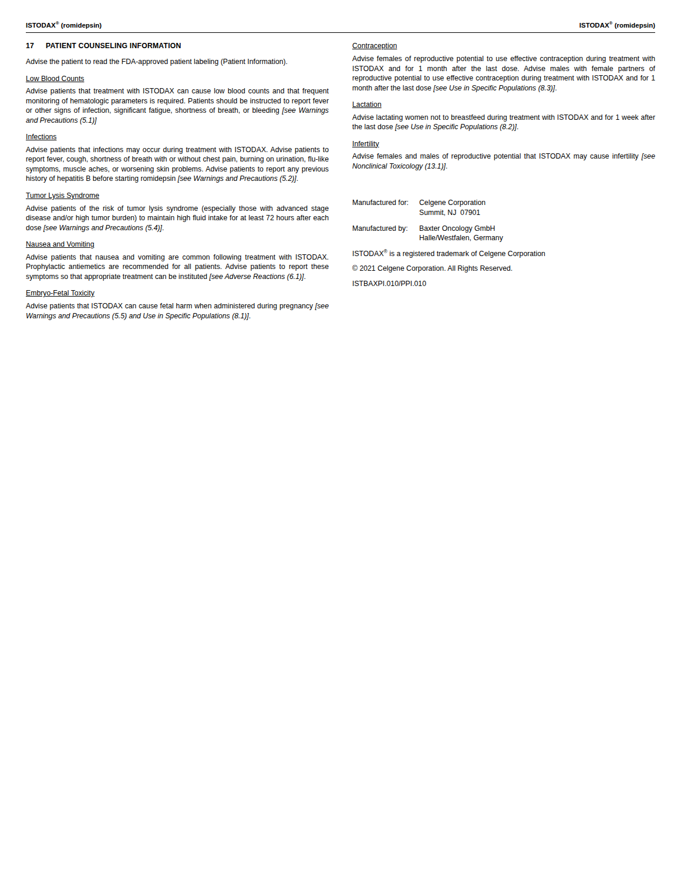ISTODAX® (romidepsin) ISTODAX® (romidepsin)
17 PATIENT COUNSELING INFORMATION
Advise the patient to read the FDA-approved patient labeling (Patient Information).
Low Blood Counts
Advise patients that treatment with ISTODAX can cause low blood counts and that frequent monitoring of hematologic parameters is required. Patients should be instructed to report fever or other signs of infection, significant fatigue, shortness of breath, or bleeding [see Warnings and Precautions (5.1)]
Infections
Advise patients that infections may occur during treatment with ISTODAX. Advise patients to report fever, cough, shortness of breath with or without chest pain, burning on urination, flu-like symptoms, muscle aches, or worsening skin problems. Advise patients to report any previous history of hepatitis B before starting romidepsin [see Warnings and Precautions (5.2)].
Tumor Lysis Syndrome
Advise patients of the risk of tumor lysis syndrome (especially those with advanced stage disease and/or high tumor burden) to maintain high fluid intake for at least 72 hours after each dose [see Warnings and Precautions (5.4)].
Nausea and Vomiting
Advise patients that nausea and vomiting are common following treatment with ISTODAX. Prophylactic antiemetics are recommended for all patients. Advise patients to report these symptoms so that appropriate treatment can be instituted [see Adverse Reactions (6.1)].
Embryo-Fetal Toxicity
Advise patients that ISTODAX can cause fetal harm when administered during pregnancy [see Warnings and Precautions (5.5) and Use in Specific Populations (8.1)].
Contraception
Advise females of reproductive potential to use effective contraception during treatment with ISTODAX and for 1 month after the last dose. Advise males with female partners of reproductive potential to use effective contraception during treatment with ISTODAX and for 1 month after the last dose [see Use in Specific Populations (8.3)].
Lactation
Advise lactating women not to breastfeed during treatment with ISTODAX and for 1 week after the last dose [see Use in Specific Populations (8.2)].
Infertility
Advise females and males of reproductive potential that ISTODAX may cause infertility [see Nonclinical Toxicology (13.1)].
| Manufactured for: | Celgene Corporation Summit, NJ 07901 |
| Manufactured by: | Baxter Oncology GmbH Halle/Westfalen, Germany |
ISTODAX® is a registered trademark of Celgene Corporation
© 2021 Celgene Corporation. All Rights Reserved.
ISTBAXPI.010/PPI.010